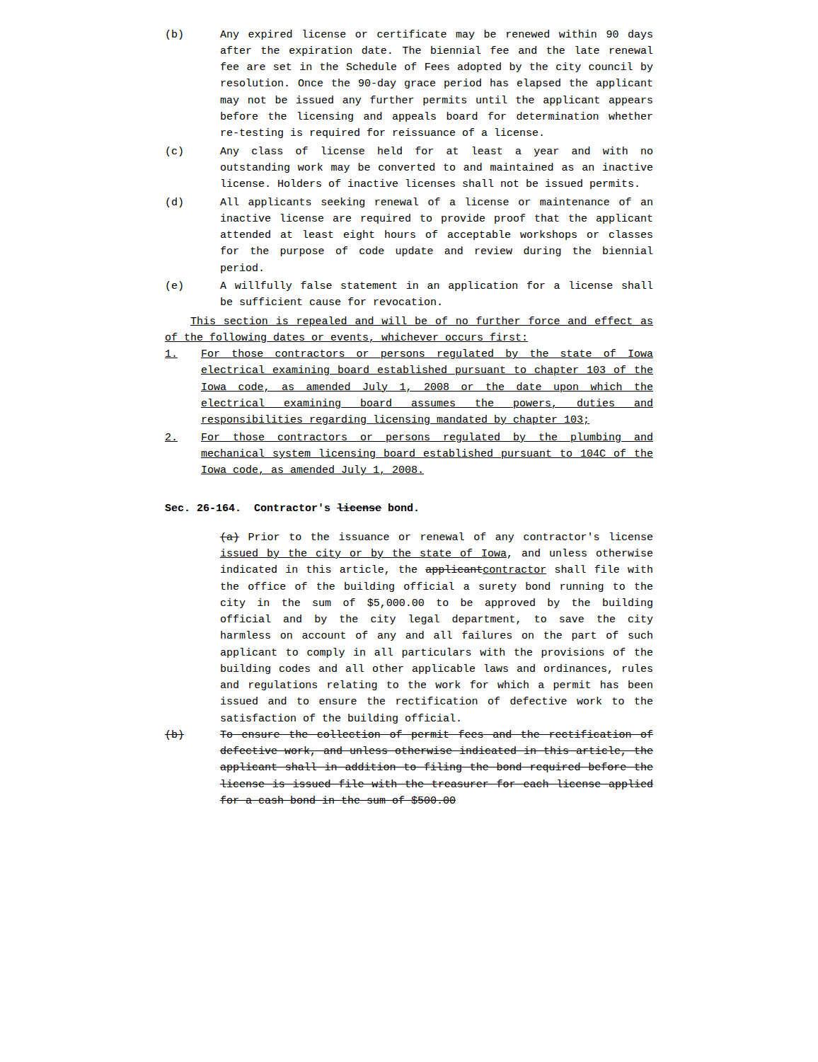(b) Any expired license or certificate may be renewed within 90 days after the expiration date. The biennial fee and the late renewal fee are set in the Schedule of Fees adopted by the city council by resolution. Once the 90-day grace period has elapsed the applicant may not be issued any further permits until the applicant appears before the licensing and appeals board for determination whether re-testing is required for reissuance of a license.
(c) Any class of license held for at least a year and with no outstanding work may be converted to and maintained as an inactive license. Holders of inactive licenses shall not be issued permits.
(d) All applicants seeking renewal of a license or maintenance of an inactive license are required to provide proof that the applicant attended at least eight hours of acceptable workshops or classes for the purpose of code update and review during the biennial period.
(e) A willfully false statement in an application for a license shall be sufficient cause for revocation.
This section is repealed and will be of no further force and effect as of the following dates or events, whichever occurs first:
1. For those contractors or persons regulated by the state of Iowa electrical examining board established pursuant to chapter 103 of the Iowa code, as amended July 1, 2008 or the date upon which the electrical examining board assumes the powers, duties and responsibilities regarding licensing mandated by chapter 103;
2. For those contractors or persons regulated by the plumbing and mechanical system licensing board established pursuant to 104C of the Iowa code, as amended July 1, 2008.
Sec. 26-164. Contractor's license bond.
(a) Prior to the issuance or renewal of any contractor's license issued by the city or by the state of Iowa, and unless otherwise indicated in this article, the applicant contractor shall file with the office of the building official a surety bond running to the city in the sum of $5,000.00 to be approved by the building official and by the city legal department, to save the city harmless on account of any and all failures on the part of such applicant to comply in all particulars with the provisions of the building codes and all other applicable laws and ordinances, rules and regulations relating to the work for which a permit has been issued and to ensure the rectification of defective work to the satisfaction of the building official.
(b) To ensure the collection of permit fees and the rectification of defective work, and unless otherwise indicated in this article, the applicant shall in addition to filing the bond required before the license is issued file with the treasurer for each license applied for a cash bond in the sum of $500.00